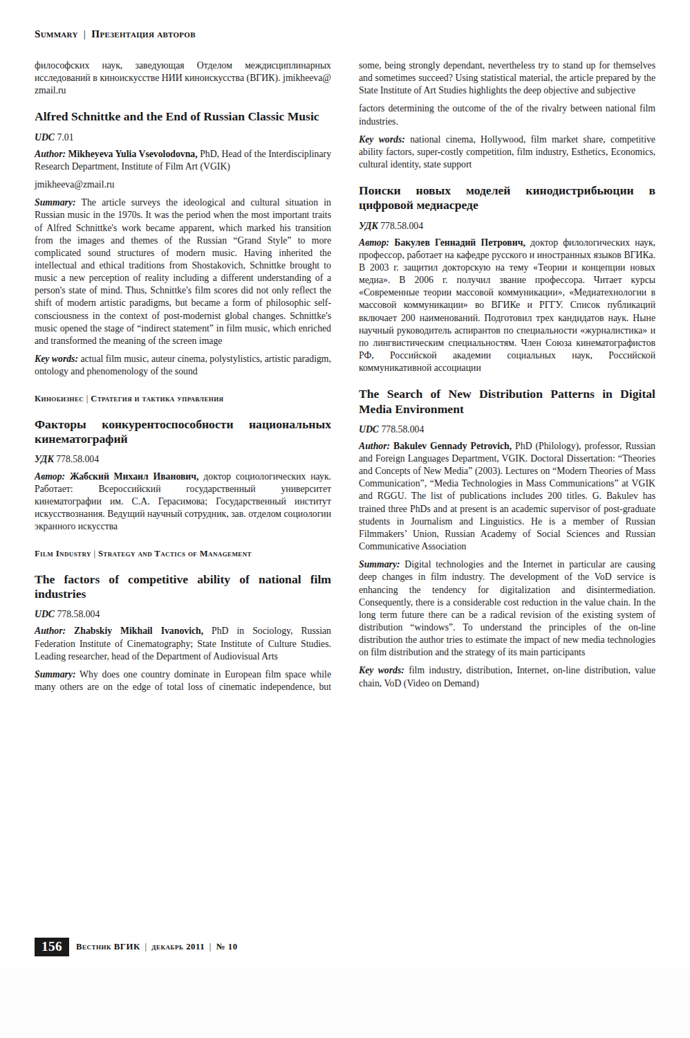Summary | Презентация авторов
философских наук, заведующая Отделом междисциплинарных исследований в киноискусстве НИИ киноискусства (ВГИК). jmikheeva@zmail.ru
Alfred Schnittke and the End of Russian Classic Music
UDC 7.01
Author: Mikheyeva Yulia Vsevolodovna, PhD, Head of the Interdisciplinary Research Department, Institute of Film Art (VGIK)
jmikheeva@zmail.ru
Summary: The article surveys the ideological and cultural situation in Russian music in the 1970s. It was the period when the most important traits of Alfred Schnittke's work became apparent, which marked his transition from the images and themes of the Russian “Grand Style” to more complicated sound structures of modern music. Having inherited the intellectual and ethical traditions from Shostakovich, Schnittke brought to music a new perception of reality including a different understanding of a person's state of mind. Thus, Schnittke's film scores did not only reflect the shift of modern artistic paradigms, but became a form of philosophic self-consciousness in the context of post-modernist global changes. Schnittke's music opened the stage of “indirect statement” in film music, which enriched and transformed the meaning of the screen image
Key words: actual film music, auteur cinema, polystylistics, artistic paradigm, ontology and phenomenology of the sound
Кинобизнес | Стратегия и тактика управления
Факторы конкурентоспособности национальных кинематографий
УДК 778.58.004
Автор: Жабский Михаил Иванович, доктор социологических наук. Работает: Всероссийский государственный университет кинематографии им. С.А. Герасимова; Государственный институт искусствознания. Ведущий научный сотрудник, зав. отделом социологии экранного искусства
Film Industry | Strategy and Tactics of Management
The factors of competitive ability of national film industries
UDC 778.58.004
Author: Zhabskiy Mikhail Ivanovich, PhD in Sociology, Russian Federation Institute of Cinematography; State Institute of Culture Studies. Leading researcher, head of the Department of Audiovisual Arts
Summary: Why does one country dominate in European film space while many others are on the edge of total loss of cinematic independence, but some, being strongly dependant, nevertheless try to stand up for themselves and sometimes succeed? Using statistical material, the article prepared by the State Institute of Art Studies highlights the deep objective and subjective
factors determining the outcome of the of the rivalry between national film industries.
Key words: national cinema, Hollywood, film market share, competitive ability factors, super-costly competition, film industry, Esthetics, Economics, cultural identity, state support
Поиски новых моделей кинодистрибьюции в цифровой медиасреде
УДК 778.58.004
Автор: Бакулев Геннадий Петрович, доктор филологических наук, профессор, работает на кафедре русского и иностранных языков ВГИКа. В 2003 г. защитил докторскую на тему «Теории и концепции новых медиа». В 2006 г. получил звание профессора. Читает курсы «Современные теории массовой коммуникации», «Медиатехнологии в массовой коммуникации» во ВГИКе и РГГУ. Список публикаций включает 200 наименований. Подготовил трех кандидатов наук. Ныне научный руководитель аспирантов по специальности «журналистика» и по лингвистическим специальностям. Член Союза кинематографистов РФ, Российской академии социальных наук, Российской коммуникативной ассоциации
The Search of New Distribution Patterns in Digital Media Environment
UDC 778.58.004
Author: Bakulev Gennady Petrovich, PhD (Philology), professor, Russian and Foreign Languages Department, VGIK. Doctoral Dissertation: “Theories and Concepts of New Media” (2003). Lectures on “Modern Theories of Mass Communication”, “Media Technologies in Mass Communications” at VGIK and RGGU. The list of publications includes 200 titles. G. Bakulev has trained three PhDs and at present is an academic supervisor of post-graduate students in Journalism and Linguistics. He is a member of Russian Filmmakers’ Union, Russian Academy of Social Sciences and Russian Communicative Association
Summary: Digital technologies and the Internet in particular are causing deep changes in film industry. The development of the VoD service is enhancing the tendency for digitalization and disintermediation. Consequently, there is a considerable cost reduction in the value chain. In the long term future there can be a radical revision of the existing system of distribution “windows”. To understand the principles of the on-line distribution the author tries to estimate the impact of new media technologies on film distribution and the strategy of its main participants
Key words: film industry, distribution, Internet, on-line distribution, value chain, VoD (Video on Demand)
156 Вестник ВГИК | декабрь 2011 | № 10